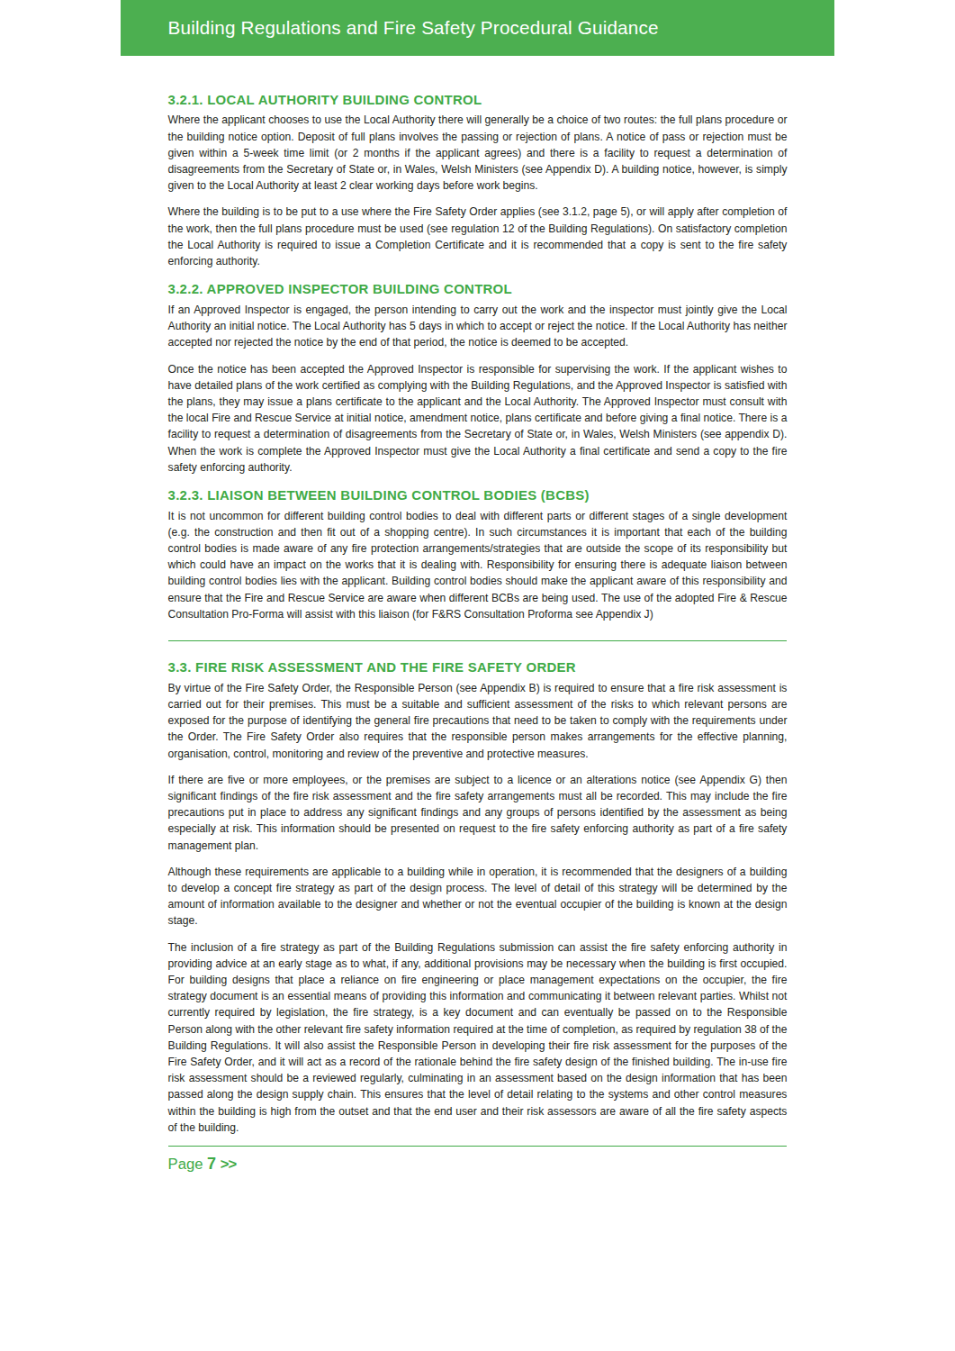Building Regulations and Fire Safety Procedural Guidance
3.2.1. Local Authority Building Control
Where the applicant chooses to use the Local Authority there will generally be a choice of two routes: the full plans procedure or the building notice option. Deposit of full plans involves the passing or rejection of plans. A notice of pass or rejection must be given within a 5-week time limit (or 2 months if the applicant agrees) and there is a facility to request a determination of disagreements from the Secretary of State or, in Wales, Welsh Ministers (see Appendix D). A building notice, however, is simply given to the Local Authority at least 2 clear working days before work begins.
Where the building is to be put to a use where the Fire Safety Order applies (see 3.1.2, page 5), or will apply after completion of the work, then the full plans procedure must be used (see regulation 12 of the Building Regulations). On satisfactory completion the Local Authority is required to issue a Completion Certificate and it is recommended that a copy is sent to the fire safety enforcing authority.
3.2.2. Approved Inspector Building Control
If an Approved Inspector is engaged, the person intending to carry out the work and the inspector must jointly give the Local Authority an initial notice. The Local Authority has 5 days in which to accept or reject the notice. If the Local Authority has neither accepted nor rejected the notice by the end of that period, the notice is deemed to be accepted.
Once the notice has been accepted the Approved Inspector is responsible for supervising the work. If the applicant wishes to have detailed plans of the work certified as complying with the Building Regulations, and the Approved Inspector is satisfied with the plans, they may issue a plans certificate to the applicant and the Local Authority. The Approved Inspector must consult with the local Fire and Rescue Service at initial notice, amendment notice, plans certificate and before giving a final notice. There is a facility to request a determination of disagreements from the Secretary of State or, in Wales, Welsh Ministers (see appendix D). When the work is complete the Approved Inspector must give the Local Authority a final certificate and send a copy to the fire safety enforcing authority.
3.2.3. Liaison between Building Control Bodies (BCBs)
It is not uncommon for different building control bodies to deal with different parts or different stages of a single development (e.g. the construction and then fit out of a shopping centre). In such circumstances it is important that each of the building control bodies is made aware of any fire protection arrangements/strategies that are outside the scope of its responsibility but which could have an impact on the works that it is dealing with. Responsibility for ensuring there is adequate liaison between building control bodies lies with the applicant. Building control bodies should make the applicant aware of this responsibility and ensure that the Fire and Rescue Service are aware when different BCBs are being used. The use of the adopted Fire & Rescue Consultation Pro-Forma will assist with this liaison (for F&RS Consultation Proforma see Appendix J)
3.3. Fire Risk Assessment and the Fire Safety Order
By virtue of the Fire Safety Order, the Responsible Person (see Appendix B) is required to ensure that a fire risk assessment is carried out for their premises. This must be a suitable and sufficient assessment of the risks to which relevant persons are exposed for the purpose of identifying the general fire precautions that need to be taken to comply with the requirements under the Order. The Fire Safety Order also requires that the responsible person makes arrangements for the effective planning, organisation, control, monitoring and review of the preventive and protective measures.
If there are five or more employees, or the premises are subject to a licence or an alterations notice (see Appendix G) then significant findings of the fire risk assessment and the fire safety arrangements must all be recorded. This may include the fire precautions put in place to address any significant findings and any groups of persons identified by the assessment as being especially at risk. This information should be presented on request to the fire safety enforcing authority as part of a fire safety management plan.
Although these requirements are applicable to a building while in operation, it is recommended that the designers of a building to develop a concept fire strategy as part of the design process. The level of detail of this strategy will be determined by the amount of information available to the designer and whether or not the eventual occupier of the building is known at the design stage.
The inclusion of a fire strategy as part of the Building Regulations submission can assist the fire safety enforcing authority in providing advice at an early stage as to what, if any, additional provisions may be necessary when the building is first occupied. For building designs that place a reliance on fire engineering or place management expectations on the occupier, the fire strategy document is an essential means of providing this information and communicating it between relevant parties. Whilst not currently required by legislation, the fire strategy, is a key document and can eventually be passed on to the Responsible Person along with the other relevant fire safety information required at the time of completion, as required by regulation 38 of the Building Regulations. It will also assist the Responsible Person in developing their fire risk assessment for the purposes of the Fire Safety Order, and it will act as a record of the rationale behind the fire safety design of the finished building. The in-use fire risk assessment should be a reviewed regularly, culminating in an assessment based on the design information that has been passed along the design supply chain. This ensures that the level of detail relating to the systems and other control measures within the building is high from the outset and that the end user and their risk assessors are aware of all the fire safety aspects of the building.
Page 7 >>